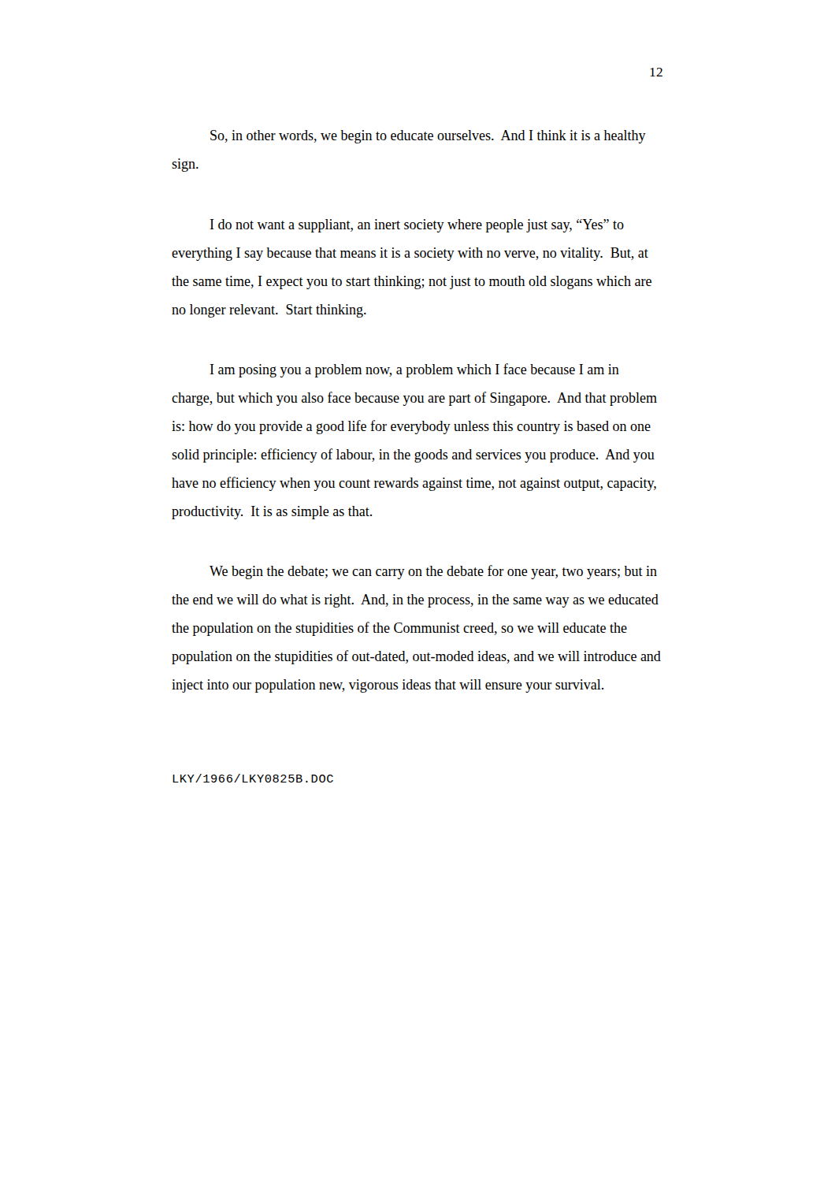12
So, in other words, we begin to educate ourselves. And I think it is a healthy sign.
I do not want a suppliant, an inert society where people just say, “Yes” to everything I say because that means it is a society with no verve, no vitality. But, at the same time, I expect you to start thinking; not just to mouth old slogans which are no longer relevant. Start thinking.
I am posing you a problem now, a problem which I face because I am in charge, but which you also face because you are part of Singapore. And that problem is: how do you provide a good life for everybody unless this country is based on one solid principle: efficiency of labour, in the goods and services you produce. And you have no efficiency when you count rewards against time, not against output, capacity, productivity. It is as simple as that.
We begin the debate; we can carry on the debate for one year, two years; but in the end we will do what is right. And, in the process, in the same way as we educated the population on the stupidities of the Communist creed, so we will educate the population on the stupidities of out-dated, out-moded ideas, and we will introduce and inject into our population new, vigorous ideas that will ensure your survival.
LKY/1966/LKY0825B.DOC